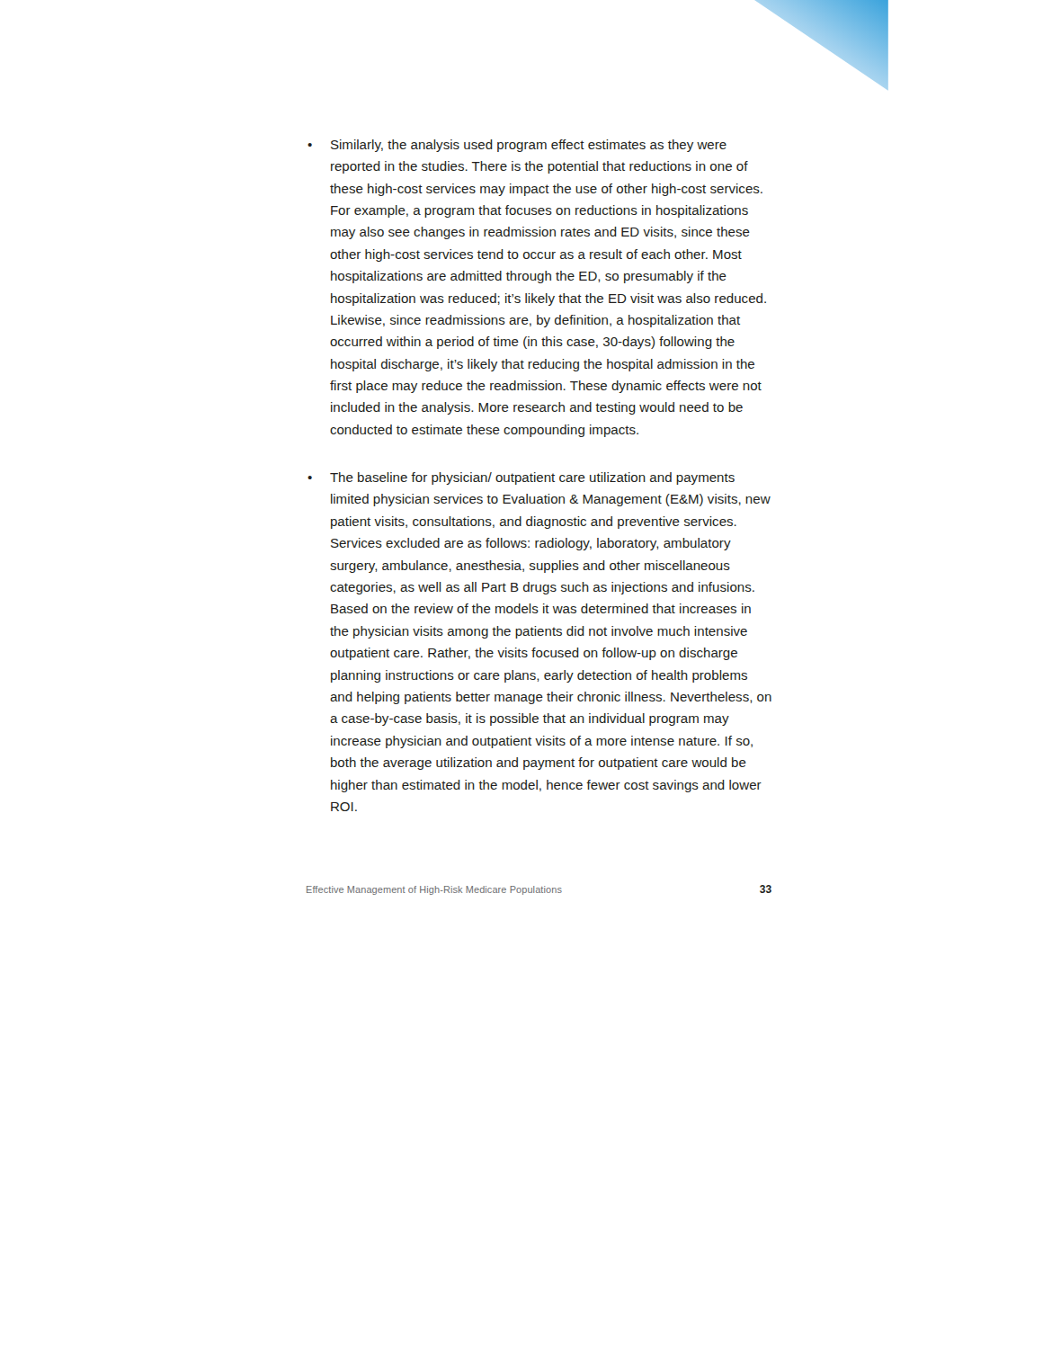Similarly, the analysis used program effect estimates as they were reported in the studies. There is the potential that reductions in one of these high-cost services may impact the use of other high-cost services. For example, a program that focuses on reductions in hospitalizations may also see changes in readmission rates and ED visits, since these other high-cost services tend to occur as a result of each other. Most hospitalizations are admitted through the ED, so presumably if the hospitalization was reduced; it’s likely that the ED visit was also reduced. Likewise, since readmissions are, by definition, a hospitalization that occurred within a period of time (in this case, 30-days) following the hospital discharge, it’s likely that reducing the hospital admission in the first place may reduce the readmission. These dynamic effects were not included in the analysis. More research and testing would need to be conducted to estimate these compounding impacts.
The baseline for physician/ outpatient care utilization and payments limited physician services to Evaluation & Management (E&M) visits, new patient visits, consultations, and diagnostic and preventive services. Services excluded are as follows: radiology, laboratory, ambulatory surgery, ambulance, anesthesia, supplies and other miscellaneous categories, as well as all Part B drugs such as injections and infusions. Based on the review of the models it was determined that increases in the physician visits among the patients did not involve much intensive outpatient care. Rather, the visits focused on follow-up on discharge planning instructions or care plans, early detection of health problems and helping patients better manage their chronic illness. Nevertheless, on a case-by-case basis, it is possible that an individual program may increase physician and outpatient visits of a more intense nature. If so, both the average utilization and payment for outpatient care would be higher than estimated in the model, hence fewer cost savings and lower ROI.
Effective Management of High-Risk Medicare Populations 33